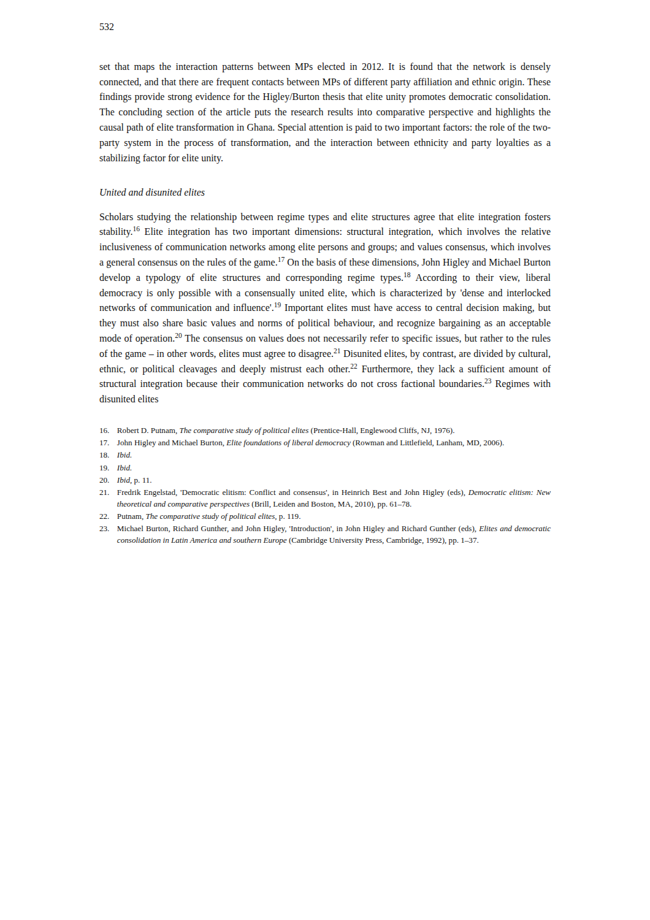532
set that maps the interaction patterns between MPs elected in 2012. It is found that the network is densely connected, and that there are frequent contacts between MPs of different party affiliation and ethnic origin. These findings provide strong evidence for the Higley/Burton thesis that elite unity promotes democratic consolidation. The concluding section of the article puts the research results into comparative perspective and highlights the causal path of elite transformation in Ghana. Special attention is paid to two important factors: the role of the two-party system in the process of transformation, and the interaction between ethnicity and party loyalties as a stabilizing factor for elite unity.
United and disunited elites
Scholars studying the relationship between regime types and elite structures agree that elite integration fosters stability.16 Elite integration has two important dimensions: structural integration, which involves the relative inclusiveness of communication networks among elite persons and groups; and values consensus, which involves a general consensus on the rules of the game.17 On the basis of these dimensions, John Higley and Michael Burton develop a typology of elite structures and corresponding regime types.18 According to their view, liberal democracy is only possible with a consensually united elite, which is characterized by 'dense and interlocked networks of communication and influence'.19 Important elites must have access to central decision making, but they must also share basic values and norms of political behaviour, and recognize bargaining as an acceptable mode of operation.20 The consensus on values does not necessarily refer to specific issues, but rather to the rules of the game – in other words, elites must agree to disagree.21 Disunited elites, by contrast, are divided by cultural, ethnic, or political cleavages and deeply mistrust each other.22 Furthermore, they lack a sufficient amount of structural integration because their communication networks do not cross factional boundaries.23 Regimes with disunited elites
16. Robert D. Putnam, The comparative study of political elites (Prentice-Hall, Englewood Cliffs, NJ, 1976).
17. John Higley and Michael Burton, Elite foundations of liberal democracy (Rowman and Littlefield, Lanham, MD, 2006).
18. Ibid.
19. Ibid.
20. Ibid, p. 11.
21. Fredrik Engelstad, 'Democratic elitism: Conflict and consensus', in Heinrich Best and John Higley (eds), Democratic elitism: New theoretical and comparative perspectives (Brill, Leiden and Boston, MA, 2010), pp. 61–78.
22. Putnam, The comparative study of political elites, p. 119.
23. Michael Burton, Richard Gunther, and John Higley, 'Introduction', in John Higley and Richard Gunther (eds), Elites and democratic consolidation in Latin America and southern Europe (Cambridge University Press, Cambridge, 1992), pp. 1–37.